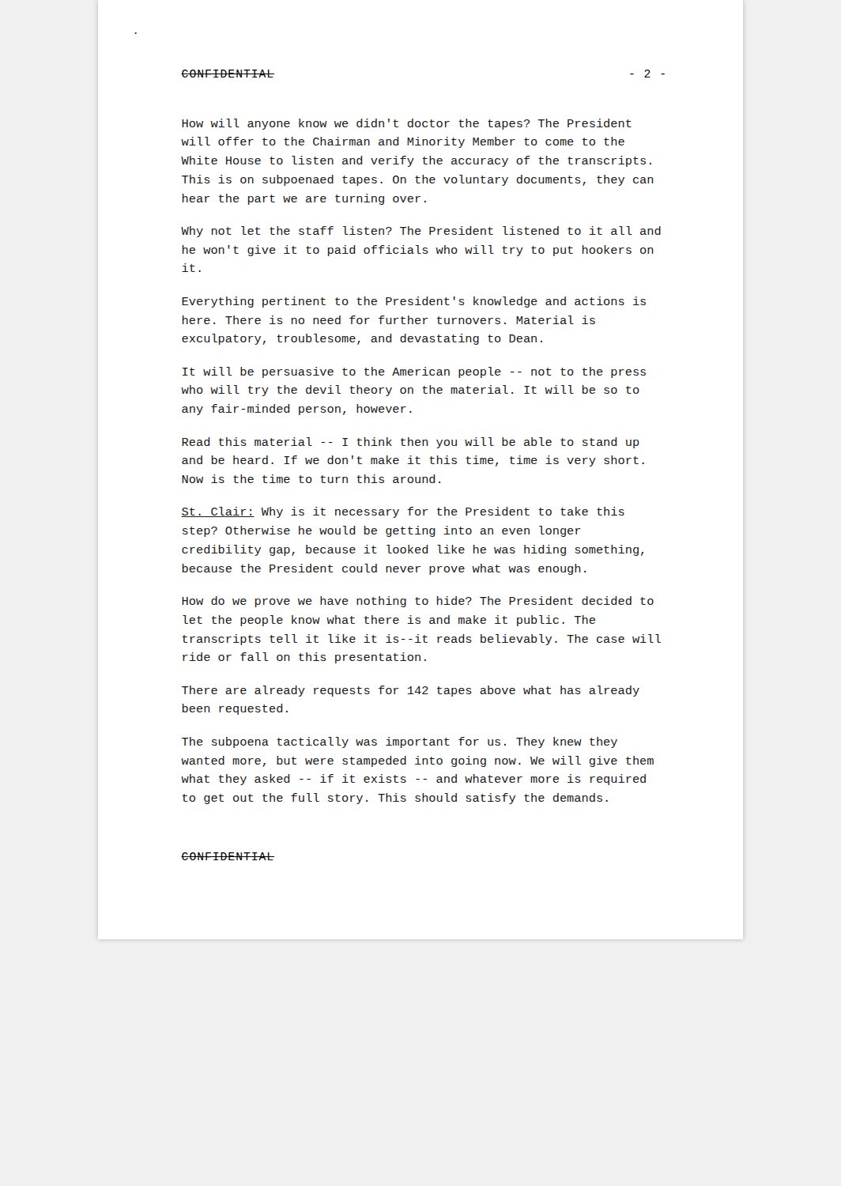·
CONFIDENTIAL - 2 -
How will anyone know we didn't doctor the tapes? The President will offer to the Chairman and Minority Member to come to the White House to listen and verify the accuracy of the transcripts. This is on subpoenaed tapes. On the voluntary documents, they can hear the part we are turning over.
Why not let the staff listen? The President listened to it all and he won't give it to paid officials who will try to put hookers on it.
Everything pertinent to the President's knowledge and actions is here. There is no need for further turnovers. Material is exculpatory, troublesome, and devastating to Dean.
It will be persuasive to the American people -- not to the press who will try the devil theory on the material. It will be so to any fair-minded person, however.
Read this material -- I think then you will be able to stand up and be heard. If we don't make it this time, time is very short. Now is the time to turn this around.
St. Clair: Why is it necessary for the President to take this step? Otherwise he would be getting into an even longer credibility gap, because it looked like he was hiding something, because the President could never prove what was enough.
How do we prove we have nothing to hide? The President decided to let the people know what there is and make it public. The transcripts tell it like it is--it reads believably. The case will ride or fall on this presentation.
There are already requests for 142 tapes above what has already been requested.
The subpoena tactically was important for us. They knew they wanted more, but were stampeded into going now. We will give them what they asked -- if it exists -- and whatever more is required to get out the full story. This should satisfy the demands.
CONFIDENTIAL